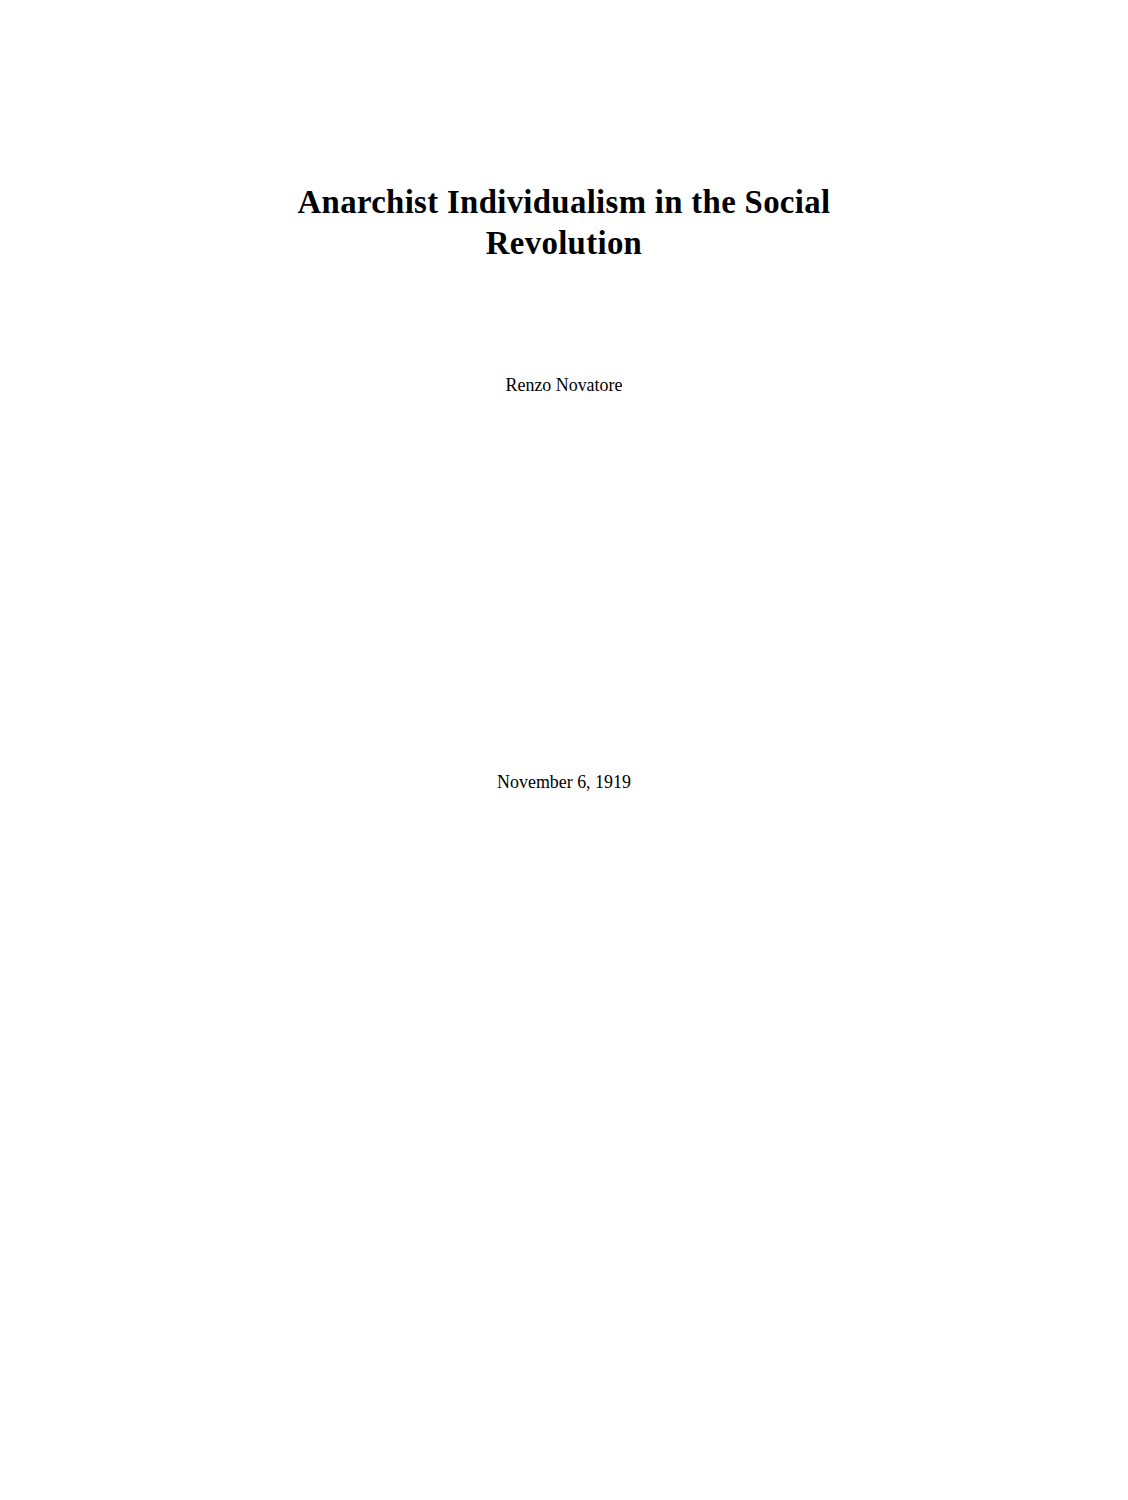Anarchist Individualism in the Social Revolution
Renzo Novatore
November 6, 1919